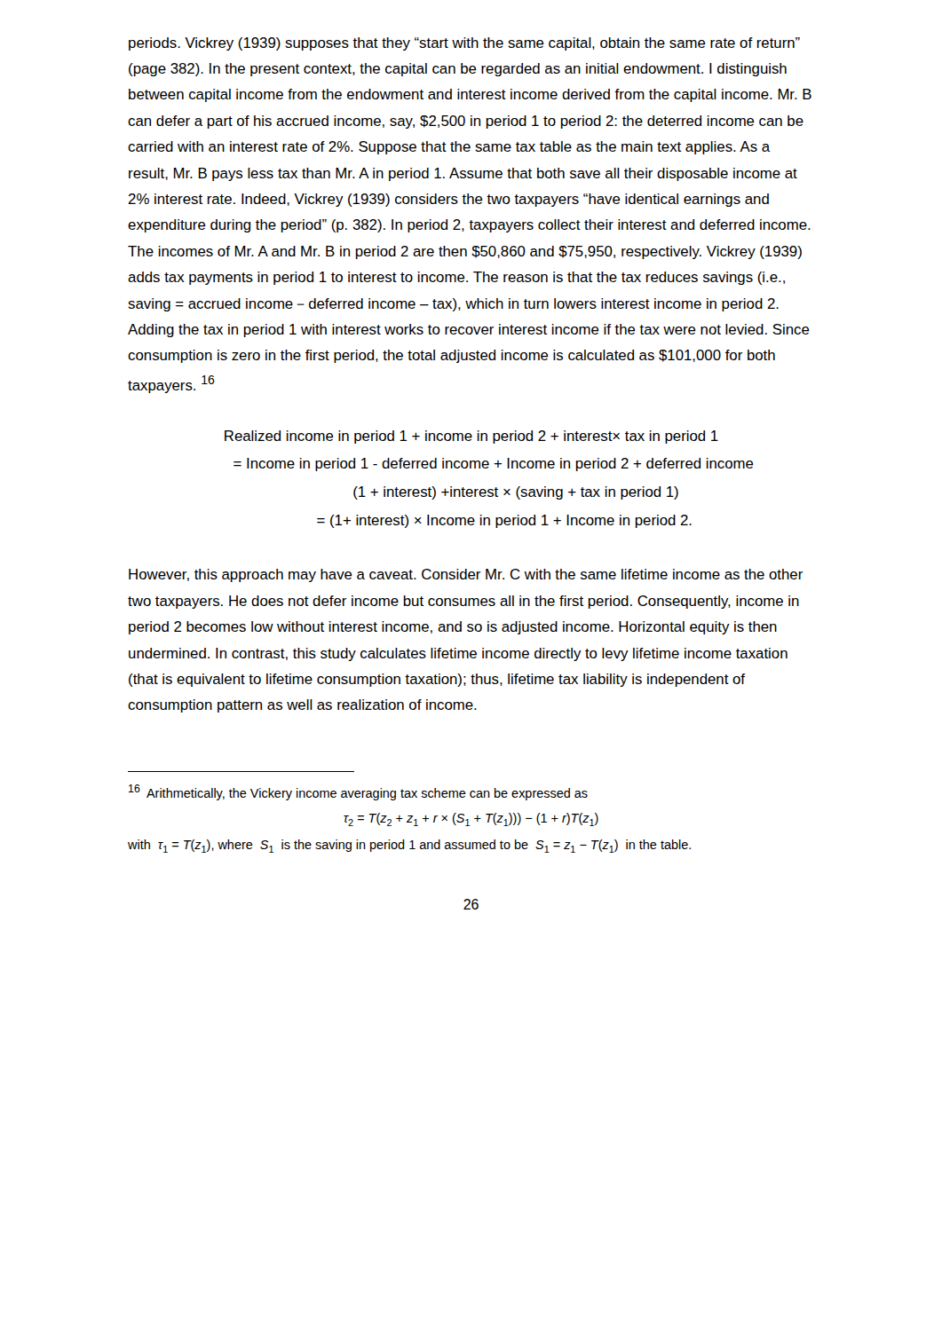periods. Vickrey (1939) supposes that they “start with the same capital, obtain the same rate of return” (page 382). In the present context, the capital can be regarded as an initial endowment. I distinguish between capital income from the endowment and interest income derived from the capital income. Mr. B can defer a part of his accrued income, say, $2,500 in period 1 to period 2: the deterred income can be carried with an interest rate of 2%. Suppose that the same tax table as the main text applies. As a result, Mr. B pays less tax than Mr. A in period 1. Assume that both save all their disposable income at 2% interest rate. Indeed, Vickrey (1939) considers the two taxpayers “have identical earnings and expenditure during the period” (p. 382). In period 2, taxpayers collect their interest and deferred income. The incomes of Mr. A and Mr. B in period 2 are then $50,860 and $75,950, respectively. Vickrey (1939) adds tax payments in period 1 to interest to income. The reason is that the tax reduces savings (i.e., saving = accrued income－deferred income – tax), which in turn lowers interest income in period 2. Adding the tax in period 1 with interest works to recover interest income if the tax were not levied. Since consumption is zero in the first period, the total adjusted income is calculated as $101,000 for both taxpayers. 16
Realized income in period 1 + income in period 2 + interest× tax in period 1 = Income in period 1 - deferred income + Income in period 2 + deferred income (1 + interest) +interest × (saving + tax in period 1) = (1+ interest) × Income in period 1 + Income in period 2.
However, this approach may have a caveat. Consider Mr. C with the same lifetime income as the other two taxpayers. He does not defer income but consumes all in the first period. Consequently, income in period 2 becomes low without interest income, and so is adjusted income. Horizontal equity is then undermined. In contrast, this study calculates lifetime income directly to levy lifetime income taxation (that is equivalent to lifetime consumption taxation); thus, lifetime tax liability is independent of consumption pattern as well as realization of income.
16 Arithmetically, the Vickery income averaging tax scheme can be expressed as τ2 = T(z2 + z1 + r × (S1 + T(z1))) − (1 + r)T(z1) with τ1 = T(z1), where S1 is the saving in period 1 and assumed to be S1 = z1 − T(z1) in the table.
26